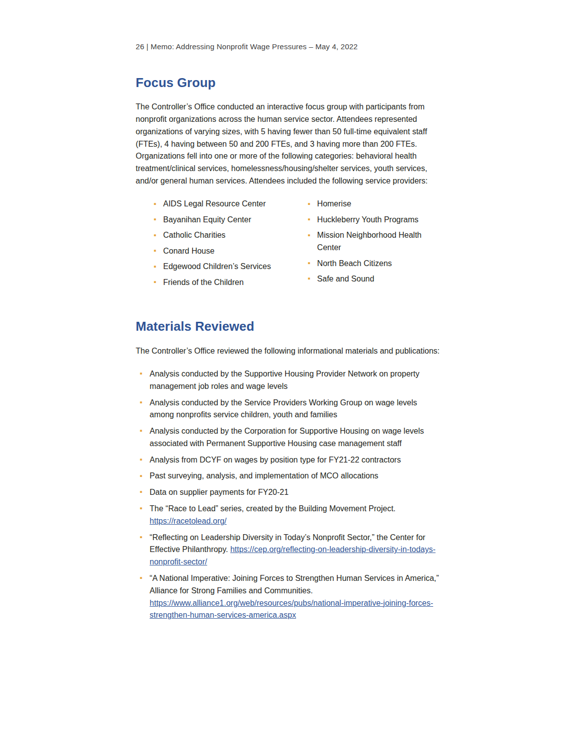26 | Memo: Addressing Nonprofit Wage Pressures – May 4, 2022
Focus Group
The Controller’s Office conducted an interactive focus group with participants from nonprofit organizations across the human service sector. Attendees represented organizations of varying sizes, with 5 having fewer than 50 full-time equivalent staff (FTEs), 4 having between 50 and 200 FTEs, and 3 having more than 200 FTEs. Organizations fell into one or more of the following categories: behavioral health treatment/clinical services, homelessness/housing/shelter services, youth services, and/or general human services. Attendees included the following service providers:
AIDS Legal Resource Center
Bayanihan Equity Center
Catholic Charities
Conard House
Edgewood Children’s Services
Friends of the Children
Homerise
Huckleberry Youth Programs
Mission Neighborhood Health Center
North Beach Citizens
Safe and Sound
Materials Reviewed
The Controller’s Office reviewed the following informational materials and publications:
Analysis conducted by the Supportive Housing Provider Network on property management job roles and wage levels
Analysis conducted by the Service Providers Working Group on wage levels among nonprofits service children, youth and families
Analysis conducted by the Corporation for Supportive Housing on wage levels associated with Permanent Supportive Housing case management staff
Analysis from DCYF on wages by position type for FY21-22 contractors
Past surveying, analysis, and implementation of MCO allocations
Data on supplier payments for FY20-21
The “Race to Lead” series, created by the Building Movement Project. https://racetolead.org/
“Reflecting on Leadership Diversity in Today’s Nonprofit Sector,” the Center for Effective Philanthropy. https://cep.org/reflecting-on-leadership-diversity-in-todays-nonprofit-sector/
“A National Imperative: Joining Forces to Strengthen Human Services in America,” Alliance for Strong Families and Communities. https://www.alliance1.org/web/resources/pubs/national-imperative-joining-forces-strengthen-human-services-america.aspx